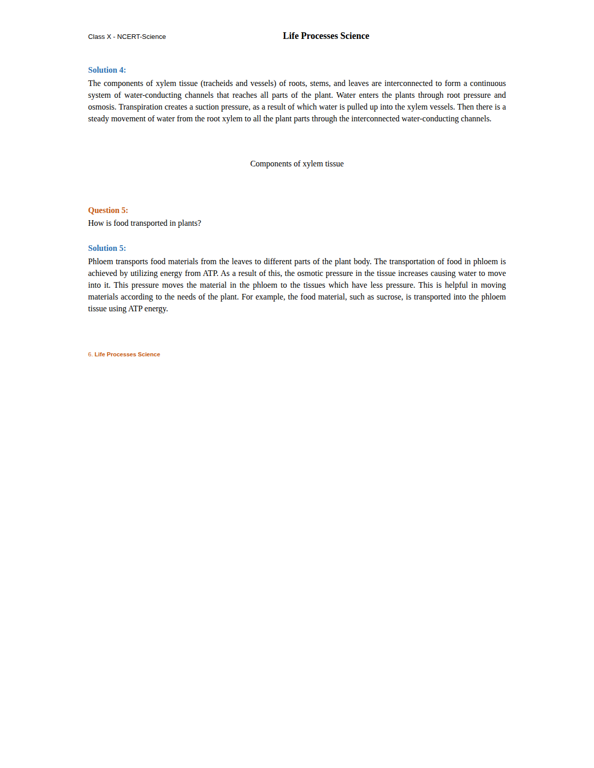Class X - NCERT-Science
Life Processes Science
Solution 4:
The components of xylem tissue (tracheids and vessels) of roots, stems, and leaves are interconnected to form a continuous system of water-conducting channels that reaches all parts of the plant. Water enters the plants through root pressure and osmosis. Transpiration creates a suction pressure, as a result of which water is pulled up into the xylem vessels. Then there is a steady movement of water from the root xylem to all the plant parts through the interconnected water-conducting channels.
Components of xylem tissue
Question 5:
How is food transported in plants?
Solution 5:
Phloem transports food materials from the leaves to different parts of the plant body. The transportation of food in phloem is achieved by utilizing energy from ATP. As a result of this, the osmotic pressure in the tissue increases causing water to move into it. This pressure moves the material in the phloem to the tissues which have less pressure. This is helpful in moving materials according to the needs of the plant. For example, the food material, such as sucrose, is transported into the phloem tissue using ATP energy.
6. Life Processes Science